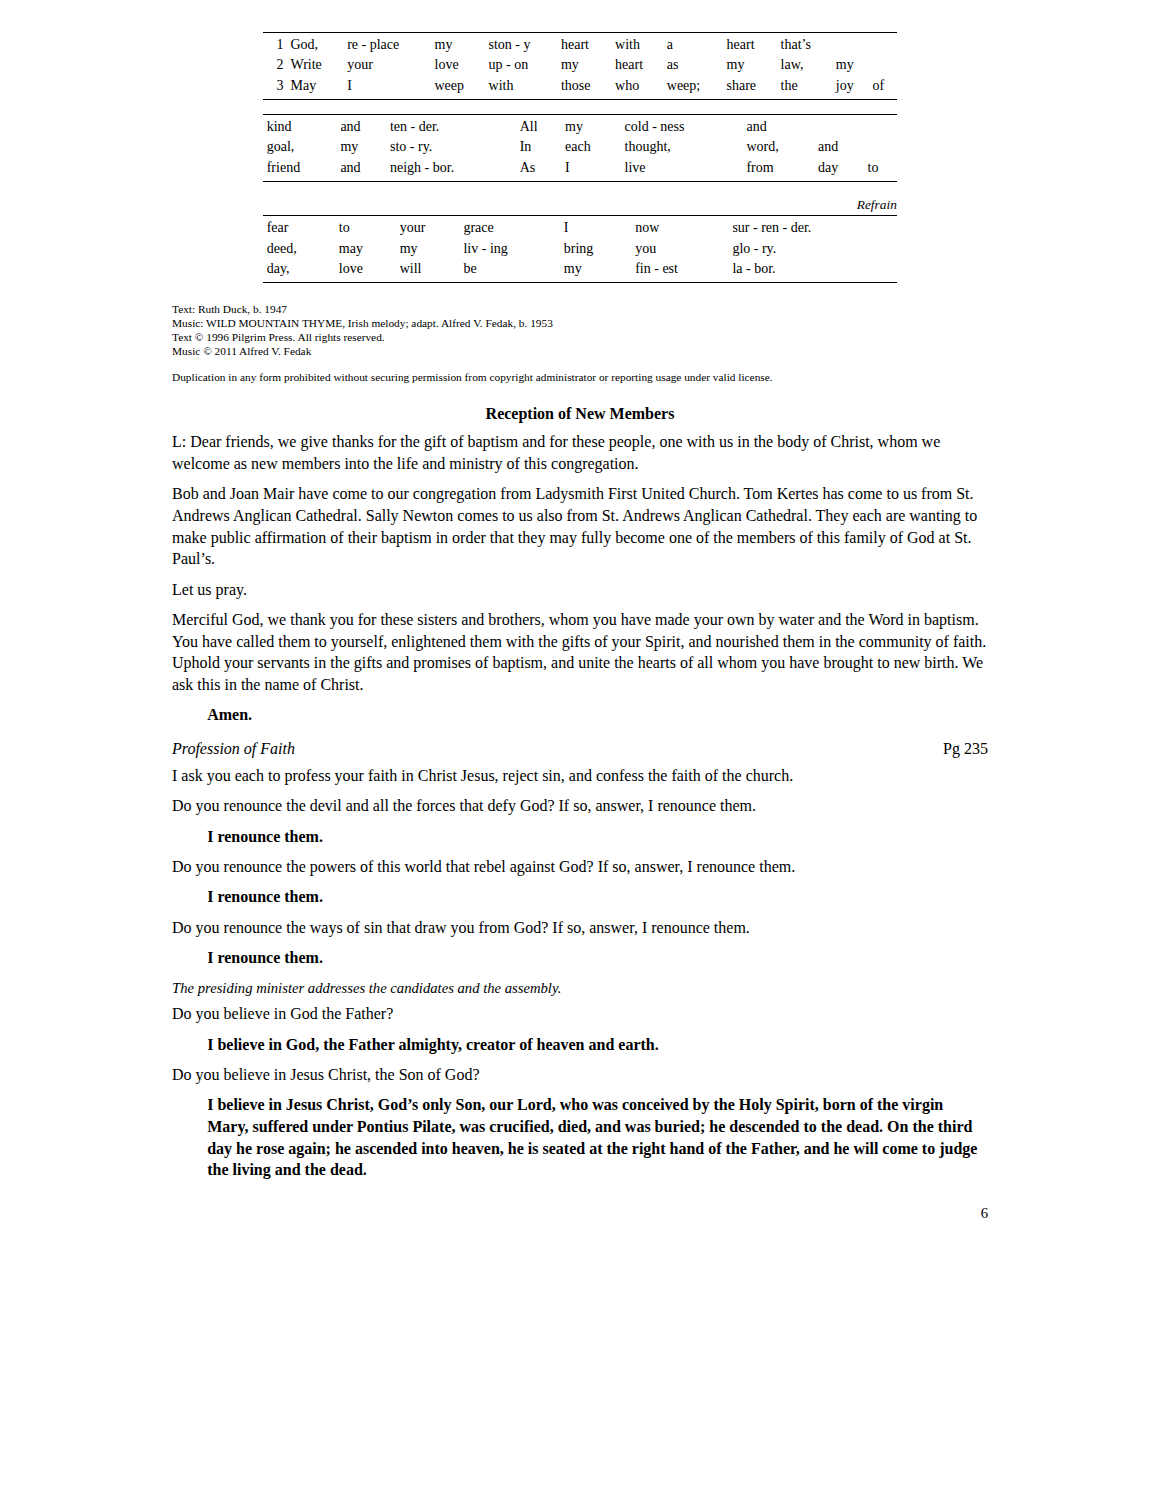| 1 | God, | re - place | my | ston - y | heart | with | a | heart | that’s |
| 2 | Write | your | love | up - on | my | heart | as | my | law, | my |
| 3 | May | I | weep | with | those | who | weep; | share | the | joy | of |
| kind | and | ten - der. | All | my | cold - ness | and |
| goal, | my | sto - ry. | In | each | thought, | word, | and |
| friend | and | neigh - bor. | As | I | live | from | day | to |
Refrain
| fear | to | your | grace | I | now | sur - ren - der. |
| deed, | may | my | liv - ing | bring | you | glo - ry. |
| day, | love | will | be | my | fin - est | la - bor. |
Text: Ruth Duck, b. 1947
Music: WILD MOUNTAIN THYME, Irish melody; adapt. Alfred V. Fedak, b. 1953
Text © 1996 Pilgrim Press. All rights reserved.
Music © 2011 Alfred V. Fedak
Duplication in any form prohibited without securing permission from copyright administrator or reporting usage under valid license.
Reception of New Members
L: Dear friends, we give thanks for the gift of baptism and for these people, one with us in the body of Christ, whom we welcome as new members into the life and ministry of this congregation.
Bob and Joan Mair have come to our congregation from Ladysmith First United Church. Tom Kertes has come to us from St. Andrews Anglican Cathedral. Sally Newton comes to us also from St. Andrews Anglican Cathedral. They each are wanting to make public affirmation of their baptism in order that they may fully become one of the members of this family of God at St. Paul’s.
Let us pray.
Merciful God, we thank you for these sisters and brothers, whom you have made your own by water and the Word in baptism. You have called them to yourself, enlightened them with the gifts of your Spirit, and nourished them in the community of faith. Uphold your servants in the gifts and promises of baptism, and unite the hearts of all whom you have brought to new birth. We ask this in the name of Christ.
Amen.
Profession of Faith Pg 235
I ask you each to profess your faith in Christ Jesus, reject sin, and confess the faith of the church.
Do you renounce the devil and all the forces that defy God? If so, answer, I renounce them.
I renounce them.
Do you renounce the powers of this world that rebel against God? If so, answer, I renounce them.
I renounce them.
Do you renounce the ways of sin that draw you from God? If so, answer, I renounce them.
I renounce them.
The presiding minister addresses the candidates and the assembly.
Do you believe in God the Father?
I believe in God, the Father almighty, creator of heaven and earth.
Do you believe in Jesus Christ, the Son of God?
I believe in Jesus Christ, God’s only Son, our Lord, who was conceived by the Holy Spirit, born of the virgin Mary, suffered under Pontius Pilate, was crucified, died, and was buried; he descended to the dead. On the third day he rose again; he ascended into heaven, he is seated at the right hand of the Father, and he will come to judge the living and the dead.
6